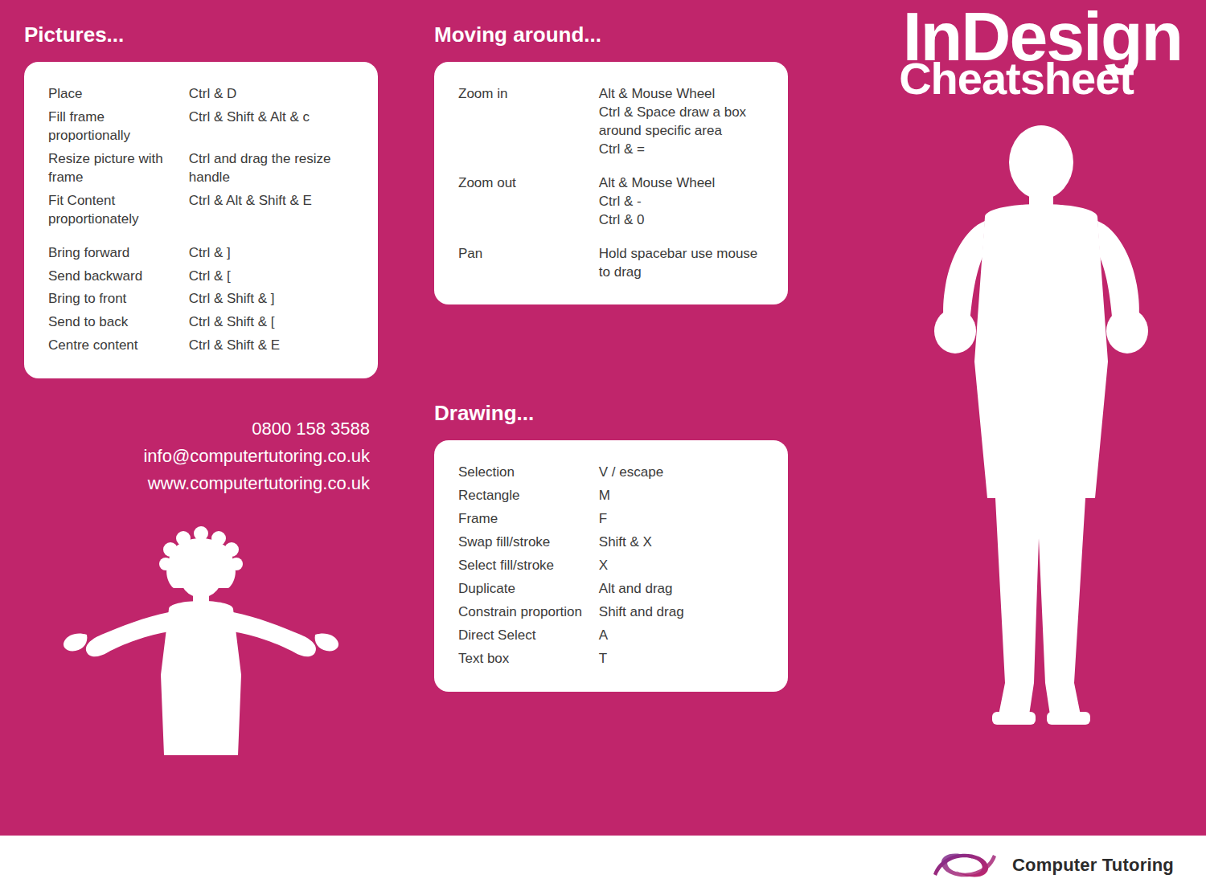InDesign Cheatsheet
Pictures...
| Place | Ctrl & D |
| Fill frame proportionally | Ctrl & Shift & Alt & c |
| Resize picture with frame | Ctrl and drag the resize handle |
| Fit Content proportionately | Ctrl & Alt & Shift & E |
| Bring forward | Ctrl & ] |
| Send backward | Ctrl & [ |
| Bring to front | Ctrl & Shift & ] |
| Send to back | Ctrl & Shift & [ |
| Centre content | Ctrl & Shift & E |
0800 158 3588
info@computertutoring.co.uk
www.computertutoring.co.uk
Moving around...
| Zoom in | Alt & Mouse Wheel Ctrl & Space draw a box around specific area Ctrl & = |
| Zoom out | Alt & Mouse Wheel Ctrl & - Ctrl & 0 |
| Pan | Hold spacebar use mouse to drag |
Drawing...
| Selection | V / escape |
| Rectangle | M |
| Frame | F |
| Swap fill/stroke | Shift & X |
| Select fill/stroke | X |
| Duplicate | Alt and drag |
| Constrain proportion | Shift and drag |
| Direct Select | A |
| Text box | T |
Computer Tutoring